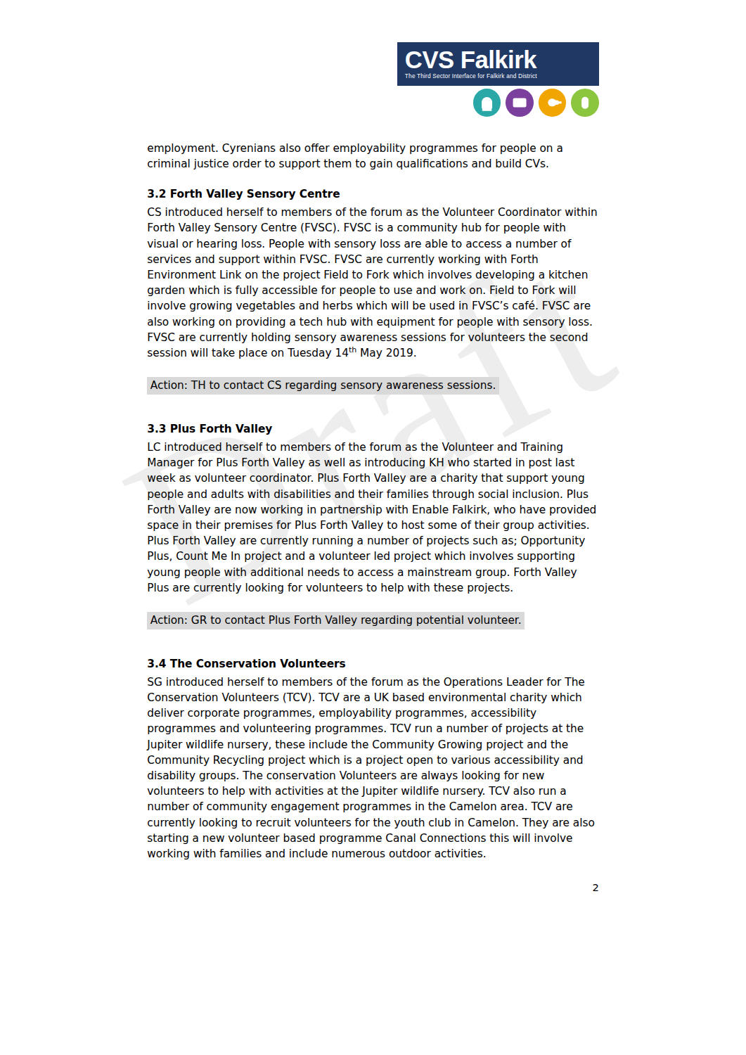Draft
CVS Falkirk
The Third Sector Interface for Falkirk and District
employment. Cyrenians also offer employability programmes for people on a criminal justice order to support them to gain qualifications and build CVs.
3.2 Forth Valley Sensory Centre
CS introduced herself to members of the forum as the Volunteer Coordinator within Forth Valley Sensory Centre (FVSC). FVSC is a community hub for people with visual or hearing loss. People with sensory loss are able to access a number of services and support within FVSC. FVSC are currently working with Forth Environment Link on the project Field to Fork which involves developing a kitchen garden which is fully accessible for people to use and work on. Field to Fork will involve growing vegetables and herbs which will be used in FVSC’s café. FVSC are also working on providing a tech hub with equipment for people with sensory loss. FVSC are currently holding sensory awareness sessions for volunteers the second session will take place on Tuesday 14th May 2019.
Action: TH to contact CS regarding sensory awareness sessions.
3.3 Plus Forth Valley
LC introduced herself to members of the forum as the Volunteer and Training Manager for Plus Forth Valley as well as introducing KH who started in post last week as volunteer coordinator. Plus Forth Valley are a charity that support young people and adults with disabilities and their families through social inclusion. Plus Forth Valley are now working in partnership with Enable Falkirk, who have provided space in their premises for Plus Forth Valley to host some of their group activities. Plus Forth Valley are currently running a number of projects such as; Opportunity Plus, Count Me In project and a volunteer led project which involves supporting young people with additional needs to access a mainstream group. Forth Valley Plus are currently looking for volunteers to help with these projects.
Action: GR to contact Plus Forth Valley regarding potential volunteer.
3.4 The Conservation Volunteers
SG introduced herself to members of the forum as the Operations Leader for The Conservation Volunteers (TCV). TCV are a UK based environmental charity which deliver corporate programmes, employability programmes, accessibility programmes and volunteering programmes. TCV run a number of projects at the Jupiter wildlife nursery, these include the Community Growing project and the Community Recycling project which is a project open to various accessibility and disability groups. The conservation Volunteers are always looking for new volunteers to help with activities at the Jupiter wildlife nursery. TCV also run a number of community engagement programmes in the Camelon area. TCV are currently looking to recruit volunteers for the youth club in Camelon. They are also starting a new volunteer based programme Canal Connections this will involve working with families and include numerous outdoor activities.
2